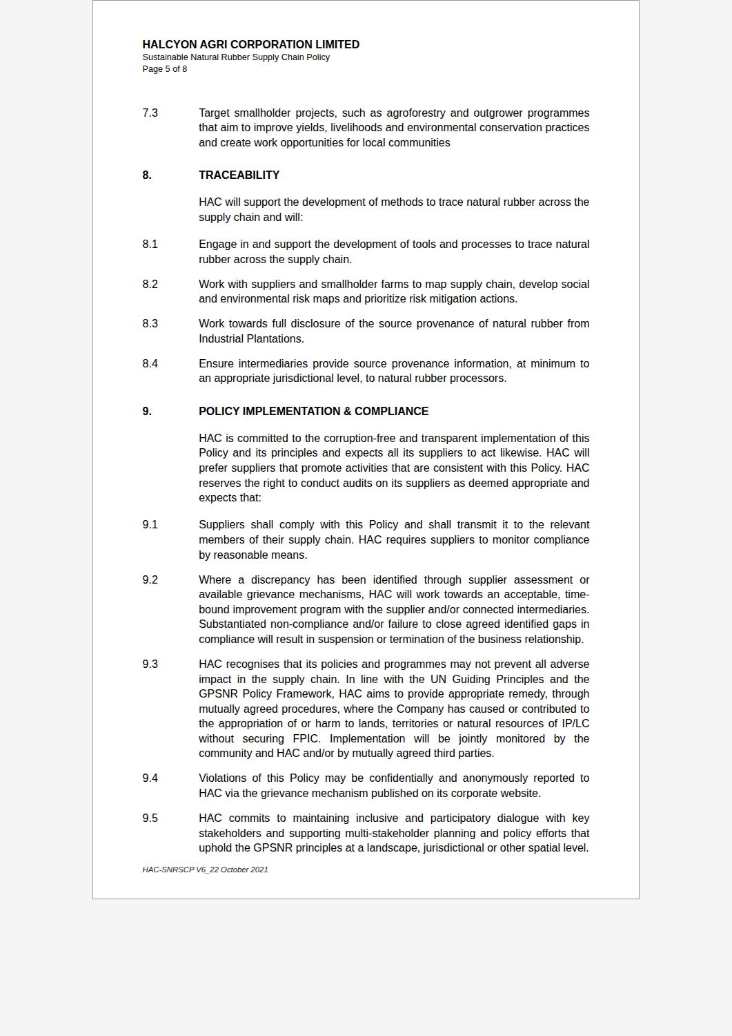HALCYON AGRI CORPORATION LIMITED
Sustainable Natural Rubber Supply Chain Policy
Page 5 of 8
7.3
Target smallholder projects, such as agroforestry and outgrower programmes that aim to improve yields, livelihoods and environmental conservation practices and create work opportunities for local communities
8.
TRACEABILITY
HAC will support the development of methods to trace natural rubber across the supply chain and will:
8.1
Engage in and support the development of tools and processes to trace natural rubber across the supply chain.
8.2
Work with suppliers and smallholder farms to map supply chain, develop social and environmental risk maps and prioritize risk mitigation actions.
8.3
Work towards full disclosure of the source provenance of natural rubber from Industrial Plantations.
8.4
Ensure intermediaries provide source provenance information, at minimum to an appropriate jurisdictional level, to natural rubber processors.
9.
POLICY IMPLEMENTATION & COMPLIANCE
HAC is committed to the corruption-free and transparent implementation of this Policy and its principles and expects all its suppliers to act likewise. HAC will prefer suppliers that promote activities that are consistent with this Policy. HAC reserves the right to conduct audits on its suppliers as deemed appropriate and expects that:
9.1
Suppliers shall comply with this Policy and shall transmit it to the relevant members of their supply chain. HAC requires suppliers to monitor compliance by reasonable means.
9.2
Where a discrepancy has been identified through supplier assessment or available grievance mechanisms, HAC will work towards an acceptable, time-bound improvement program with the supplier and/or connected intermediaries. Substantiated non-compliance and/or failure to close agreed identified gaps in compliance will result in suspension or termination of the business relationship.
9.3
HAC recognises that its policies and programmes may not prevent all adverse impact in the supply chain. In line with the UN Guiding Principles and the GPSNR Policy Framework, HAC aims to provide appropriate remedy, through mutually agreed procedures, where the Company has caused or contributed to the appropriation of or harm to lands, territories or natural resources of IP/LC without securing FPIC. Implementation will be jointly monitored by the community and HAC and/or by mutually agreed third parties.
9.4
Violations of this Policy may be confidentially and anonymously reported to HAC via the grievance mechanism published on its corporate website.
9.5
HAC commits to maintaining inclusive and participatory dialogue with key stakeholders and supporting multi-stakeholder planning and policy efforts that uphold the GPSNR principles at a landscape, jurisdictional or other spatial level.
HAC-SNRSCP V6_22 October 2021